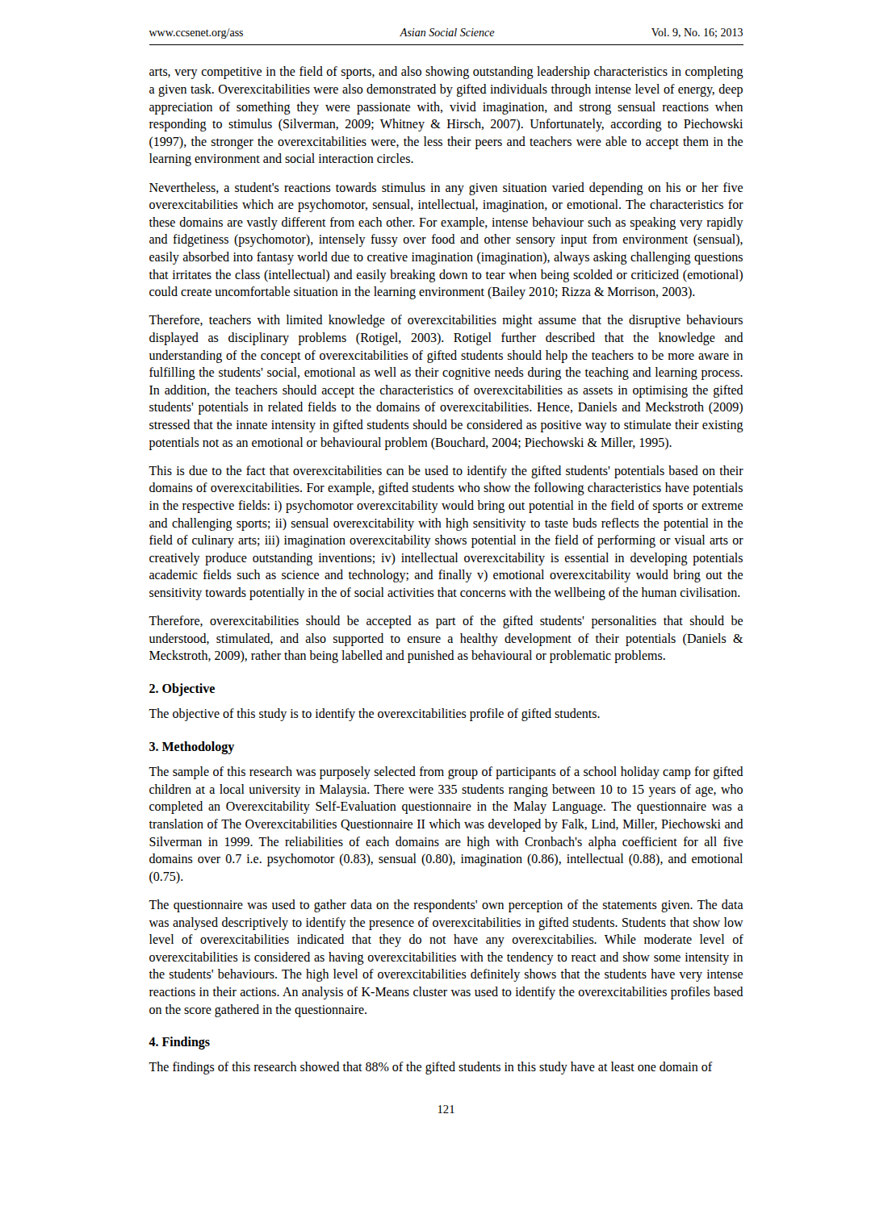www.ccsenet.org/ass Asian Social Science Vol. 9, No. 16; 2013
arts, very competitive in the field of sports, and also showing outstanding leadership characteristics in completing a given task. Overexcitabilities were also demonstrated by gifted individuals through intense level of energy, deep appreciation of something they were passionate with, vivid imagination, and strong sensual reactions when responding to stimulus (Silverman, 2009; Whitney & Hirsch, 2007). Unfortunately, according to Piechowski (1997), the stronger the overexcitabilities were, the less their peers and teachers were able to accept them in the learning environment and social interaction circles.
Nevertheless, a student's reactions towards stimulus in any given situation varied depending on his or her five overexcitabilities which are psychomotor, sensual, intellectual, imagination, or emotional. The characteristics for these domains are vastly different from each other. For example, intense behaviour such as speaking very rapidly and fidgetiness (psychomotor), intensely fussy over food and other sensory input from environment (sensual), easily absorbed into fantasy world due to creative imagination (imagination), always asking challenging questions that irritates the class (intellectual) and easily breaking down to tear when being scolded or criticized (emotional) could create uncomfortable situation in the learning environment (Bailey 2010; Rizza & Morrison, 2003).
Therefore, teachers with limited knowledge of overexcitabilities might assume that the disruptive behaviours displayed as disciplinary problems (Rotigel, 2003). Rotigel further described that the knowledge and understanding of the concept of overexcitabilities of gifted students should help the teachers to be more aware in fulfilling the students' social, emotional as well as their cognitive needs during the teaching and learning process. In addition, the teachers should accept the characteristics of overexcitabilities as assets in optimising the gifted students' potentials in related fields to the domains of overexcitabilities. Hence, Daniels and Meckstroth (2009) stressed that the innate intensity in gifted students should be considered as positive way to stimulate their existing potentials not as an emotional or behavioural problem (Bouchard, 2004; Piechowski & Miller, 1995).
This is due to the fact that overexcitabilities can be used to identify the gifted students' potentials based on their domains of overexcitabilities. For example, gifted students who show the following characteristics have potentials in the respective fields: i) psychomotor overexcitability would bring out potential in the field of sports or extreme and challenging sports; ii) sensual overexcitability with high sensitivity to taste buds reflects the potential in the field of culinary arts; iii) imagination overexcitability shows potential in the field of performing or visual arts or creatively produce outstanding inventions; iv) intellectual overexcitability is essential in developing potentials academic fields such as science and technology; and finally v) emotional overexcitability would bring out the sensitivity towards potentially in the of social activities that concerns with the wellbeing of the human civilisation.
Therefore, overexcitabilities should be accepted as part of the gifted students' personalities that should be understood, stimulated, and also supported to ensure a healthy development of their potentials (Daniels & Meckstroth, 2009), rather than being labelled and punished as behavioural or problematic problems.
2. Objective
The objective of this study is to identify the overexcitabilities profile of gifted students.
3. Methodology
The sample of this research was purposely selected from group of participants of a school holiday camp for gifted children at a local university in Malaysia. There were 335 students ranging between 10 to 15 years of age, who completed an Overexcitability Self-Evaluation questionnaire in the Malay Language. The questionnaire was a translation of The Overexcitabilities Questionnaire II which was developed by Falk, Lind, Miller, Piechowski and Silverman in 1999. The reliabilities of each domains are high with Cronbach's alpha coefficient for all five domains over 0.7 i.e. psychomotor (0.83), sensual (0.80), imagination (0.86), intellectual (0.88), and emotional (0.75).
The questionnaire was used to gather data on the respondents' own perception of the statements given. The data was analysed descriptively to identify the presence of overexcitabilities in gifted students. Students that show low level of overexcitabilities indicated that they do not have any overexcitabilies. While moderate level of overexcitabilities is considered as having overexcitabilities with the tendency to react and show some intensity in the students' behaviours. The high level of overexcitabilities definitely shows that the students have very intense reactions in their actions. An analysis of K-Means cluster was used to identify the overexcitabilities profiles based on the score gathered in the questionnaire.
4. Findings
The findings of this research showed that 88% of the gifted students in this study have at least one domain of
121